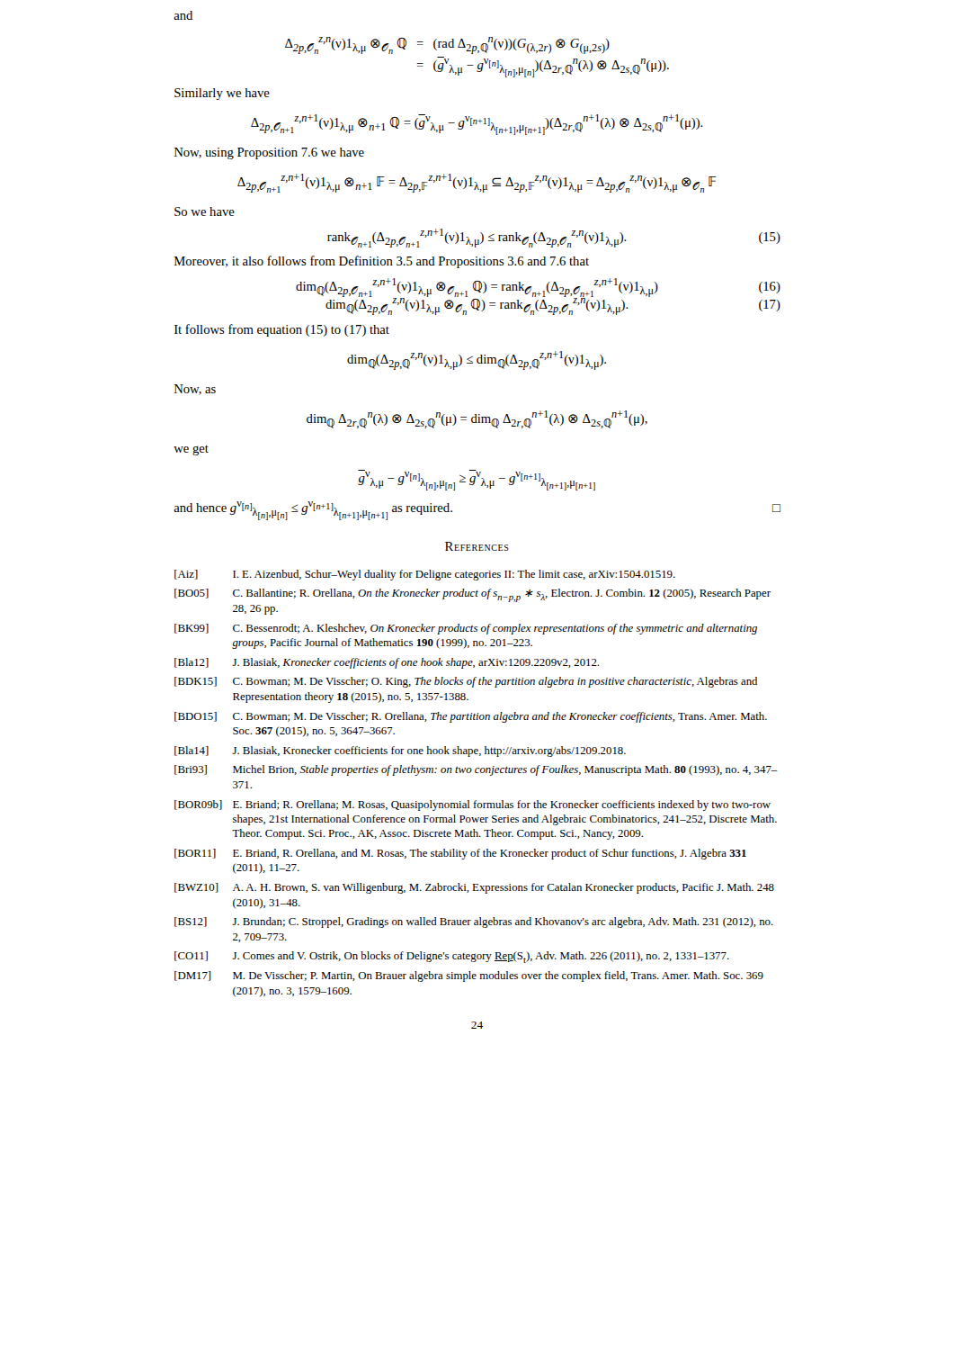and
| Δ 2p ,𝒪 n z , n (ν)1 λ,μ ⊗ 𝒪 n ℚ | = | (rad Δ 2 p ,ℚ n (ν))( G (λ,2 r ) ⊗ G (μ,2 s ) ) |
| | = | ( g ν λ,μ − g ν [ n ] λ [ n ] ,μ [ n ] )(Δ 2 r ,ℚ n (λ) ⊗ Δ 2 s ,ℚ n (μ)). |
Similarly we have
Δ2p,𝒪n+1z,n+1(ν)1λ,μ ⊗n+1 ℚ = (gνλ,μ − gν[n+1]λ[n+1],μ[n+1])(Δ2r,ℚn+1(λ) ⊗ Δ2s,ℚn+1(μ)).
Now, using Proposition 7.6 we have
Δ2p,𝒪n+1z,n+1(ν)1λ,μ ⊗n+1 𝔽 = Δ2p,𝔽z,n+1(ν)1λ,μ ⊆ Δ2p,𝔽z,n(ν)1λ,μ = Δ2p,𝒪nz,n(ν)1λ,μ ⊗𝒪n 𝔽
So we have
rank𝒪n+1(Δ2p,𝒪n+1z,n+1(ν)1λ,μ) ≤ rank𝒪n(Δ2p,𝒪nz,n(ν)1λ,μ). (15)
Moreover, it also follows from Definition 3.5 and Propositions 3.6 and 7.6 that
dimℚ(Δ2p,𝒪n+1z,n+1(ν)1λ,μ ⊗𝒪n+1 ℚ) = rank𝒪n+1(Δ2p,𝒪n+1z,n+1(ν)1λ,μ) (16)
dimℚ(Δ2p,𝒪nz,n(ν)1λ,μ ⊗𝒪n ℚ) = rank𝒪n(Δ2p,𝒪nz,n(ν)1λ,μ). (17)
It follows from equation (15) to (17) that
dimℚ(Δ2p,ℚz,n(ν)1λ,μ) ≤ dimℚ(Δ2p,ℚz,n+1(ν)1λ,μ).
Now, as
dimℚ Δ2r,ℚn(λ) ⊗ Δ2s,ℚn(μ) = dimℚ Δ2r,ℚn+1(λ) ⊗ Δ2s,ℚn+1(μ),
we get
gνλ,μ − gν[n]λ[n],μ[n] ≥ gνλ,μ − gν[n+1]λ[n+1],μ[n+1]
and hence gν[n]λ[n],μ[n] ≤ gν[n+1]λ[n+1],μ[n+1] as required. □
References
[Aiz]
I. E. Aizenbud, Schur–Weyl duality for Deligne categories II: The limit case, arXiv:1504.01519.
[BO05]
C. Ballantine; R. Orellana, On the Kronecker product of sn−p,p ∗ sλ, Electron. J. Combin. 12 (2005), Research Paper 28, 26 pp.
[BK99]
C. Bessenrodt; A. Kleshchev, On Kronecker products of complex representations of the symmetric and alternating groups, Pacific Journal of Mathematics 190 (1999), no. 201–223.
[Bla12]
J. Blasiak, Kronecker coefficients of one hook shape, arXiv:1209.2209v2, 2012.
[BDK15]
C. Bowman; M. De Visscher; O. King, The blocks of the partition algebra in positive characteristic, Algebras and Representation theory 18 (2015), no. 5, 1357-1388.
[BDO15]
C. Bowman; M. De Visscher; R. Orellana, The partition algebra and the Kronecker coefficients, Trans. Amer. Math. Soc. 367 (2015), no. 5, 3647–3667.
[Bla14]
J. Blasiak, Kronecker coefficients for one hook shape, http://arxiv.org/abs/1209.2018.
[Bri93]
Michel Brion, Stable properties of plethysm: on two conjectures of Foulkes, Manuscripta Math. 80 (1993), no. 4, 347–371.
[BOR09b]
E. Briand; R. Orellana; M. Rosas, Quasipolynomial formulas for the Kronecker coefficients indexed by two two-row shapes, 21st International Conference on Formal Power Series and Algebraic Combinatorics, 241–252, Discrete Math. Theor. Comput. Sci. Proc., AK, Assoc. Discrete Math. Theor. Comput. Sci., Nancy, 2009.
[BOR11]
E. Briand, R. Orellana, and M. Rosas, The stability of the Kronecker product of Schur functions, J. Algebra 331 (2011), 11–27.
[BWZ10]
A. A. H. Brown, S. van Willigenburg, M. Zabrocki, Expressions for Catalan Kronecker products, Pacific J. Math. 248 (2010), 31–48.
[BS12]
J. Brundan; C. Stroppel, Gradings on walled Brauer algebras and Khovanov's arc algebra, Adv. Math. 231 (2012), no. 2, 709–773.
[CO11]
J. Comes and V. Ostrik, On blocks of Deligne's category Rep(St), Adv. Math. 226 (2011), no. 2, 1331–1377.
[DM17]
M. De Visscher; P. Martin, On Brauer algebra simple modules over the complex field, Trans. Amer. Math. Soc. 369 (2017), no. 3, 1579–1609.
24